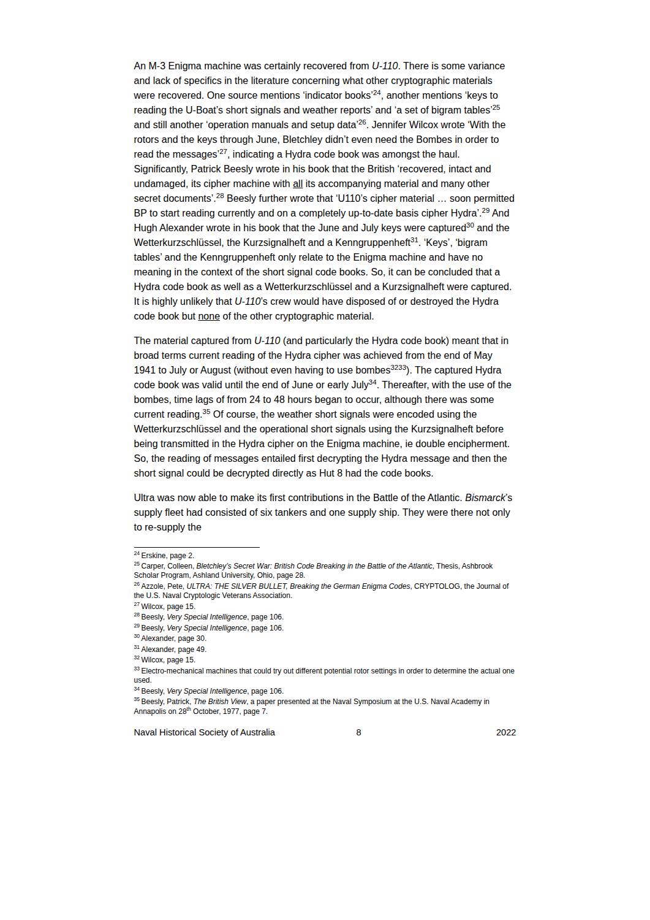An M-3 Enigma machine was certainly recovered from U-110. There is some variance and lack of specifics in the literature concerning what other cryptographic materials were recovered. One source mentions ‘indicator books’24, another mentions ‘keys to reading the U-Boat’s short signals and weather reports’ and ‘a set of bigram tables’25 and still another ‘operation manuals and setup data’26. Jennifer Wilcox wrote ‘With the rotors and the keys through June, Bletchley didn’t even need the Bombes in order to read the messages’27, indicating a Hydra code book was amongst the haul. Significantly, Patrick Beesly wrote in his book that the British ‘recovered, intact and undamaged, its cipher machine with all its accompanying material and many other secret documents’.28 Beesly further wrote that ‘U110’s cipher material … soon permitted BP to start reading currently and on a completely up-to-date basis cipher Hydra’.29 And Hugh Alexander wrote in his book that the June and July keys were captured30 and the Wetterkurzschlüssel, the Kurzsignalheft and a Kenngruppenheft31. ‘Keys’, ‘bigram tables’ and the Kenngruppenheft only relate to the Enigma machine and have no meaning in the context of the short signal code books. So, it can be concluded that a Hydra code book as well as a Wetterkurzschlüssel and a Kurzsignalheft were captured. It is highly unlikely that U-110’s crew would have disposed of or destroyed the Hydra code book but none of the other cryptographic material.
The material captured from U-110 (and particularly the Hydra code book) meant that in broad terms current reading of the Hydra cipher was achieved from the end of May 1941 to July or August (without even having to use bombes3233). The captured Hydra code book was valid until the end of June or early July34. Thereafter, with the use of the bombes, time lags of from 24 to 48 hours began to occur, although there was some current reading.35 Of course, the weather short signals were encoded using the Wetterkurzschlüssel and the operational short signals using the Kurzsignalheft before being transmitted in the Hydra cipher on the Enigma machine, ie double encipherment. So, the reading of messages entailed first decrypting the Hydra message and then the short signal could be decrypted directly as Hut 8 had the code books.
Ultra was now able to make its first contributions in the Battle of the Atlantic. Bismarck’s supply fleet had consisted of six tankers and one supply ship. They were there not only to re-supply the
Erskine, page 2.
Carper, Colleen, Bletchley’s Secret War: British Code Breaking in the Battle of the Atlantic, Thesis, Ashbrook Scholar Program, Ashland University, Ohio, page 28.
Azzole, Pete, ULTRA: THE SILVER BULLET, Breaking the German Enigma Codes, CRYPTOLOG, the Journal of the U.S. Naval Cryptologic Veterans Association.
Wilcox, page 15.
Beesly, Very Special Intelligence, page 106.
Beesly, Very Special Intelligence, page 106.
Alexander, page 30.
Alexander, page 49.
Wilcox, page 15.
Electro-mechanical machines that could try out different potential rotor settings in order to determine the actual one used.
Beesly, Very Special Intelligence, page 106.
Beesly, Patrick, The British View, a paper presented at the Naval Symposium at the U.S. Naval Academy in Annapolis on 28th October, 1977, page 7.
Naval Historical Society of Australia 8 2022